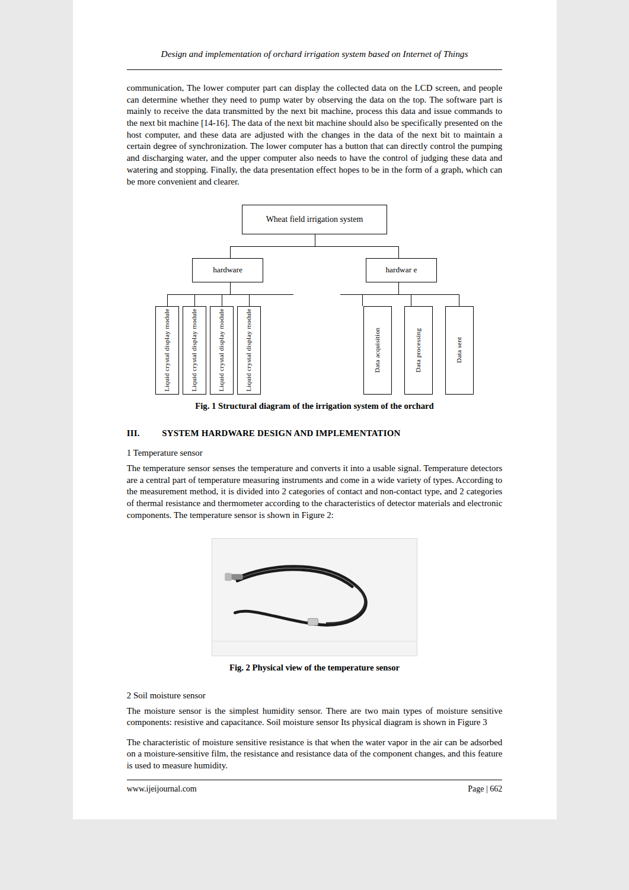Design and implementation of orchard irrigation system based on Internet of Things
communication, The lower computer part can display the collected data on the LCD screen, and people can determine whether they need to pump water by observing the data on the top. The software part is mainly to receive the data transmitted by the next bit machine, process this data and issue commands to the next bit machine [14-16]. The data of the next bit machine should also be specifically presented on the host computer, and these data are adjusted with the changes in the data of the next bit to maintain a certain degree of synchronization. The lower computer has a button that can directly control the pumping and discharging water, and the upper computer also needs to have the control of judging these data and watering and stopping. Finally, the data presentation effect hopes to be in the form of a graph, which can be more convenient and clearer.
Wheat field irrigation system
hardware
hardwar e
Liquid crystal display module
Liquid crystal display module
Liquid crystal display module
Liquid crystal display module
Data acquisition
Data processing
Data sent
Fig. 1 Structural diagram of the irrigation system of the orchard
III. System hardware design and implementation
1 Temperature sensor
The temperature sensor senses the temperature and converts it into a usable signal. Temperature detectors are a central part of temperature measuring instruments and come in a wide variety of types. According to the measurement method, it is divided into 2 categories of contact and non-contact type, and 2 categories of thermal resistance and thermometer according to the characteristics of detector materials and electronic components. The temperature sensor is shown in Figure 2:
Fig. 2 Physical view of the temperature sensor
2 Soil moisture sensor
The moisture sensor is the simplest humidity sensor. There are two main types of moisture sensitive components: resistive and capacitance. Soil moisture sensor Its physical diagram is shown in Figure 3
The characteristic of moisture sensitive resistance is that when the water vapor in the air can be adsorbed on a moisture-sensitive film, the resistance and resistance data of the component changes, and this feature is used to measure humidity.
www.ijeijournal.com
Page | 662